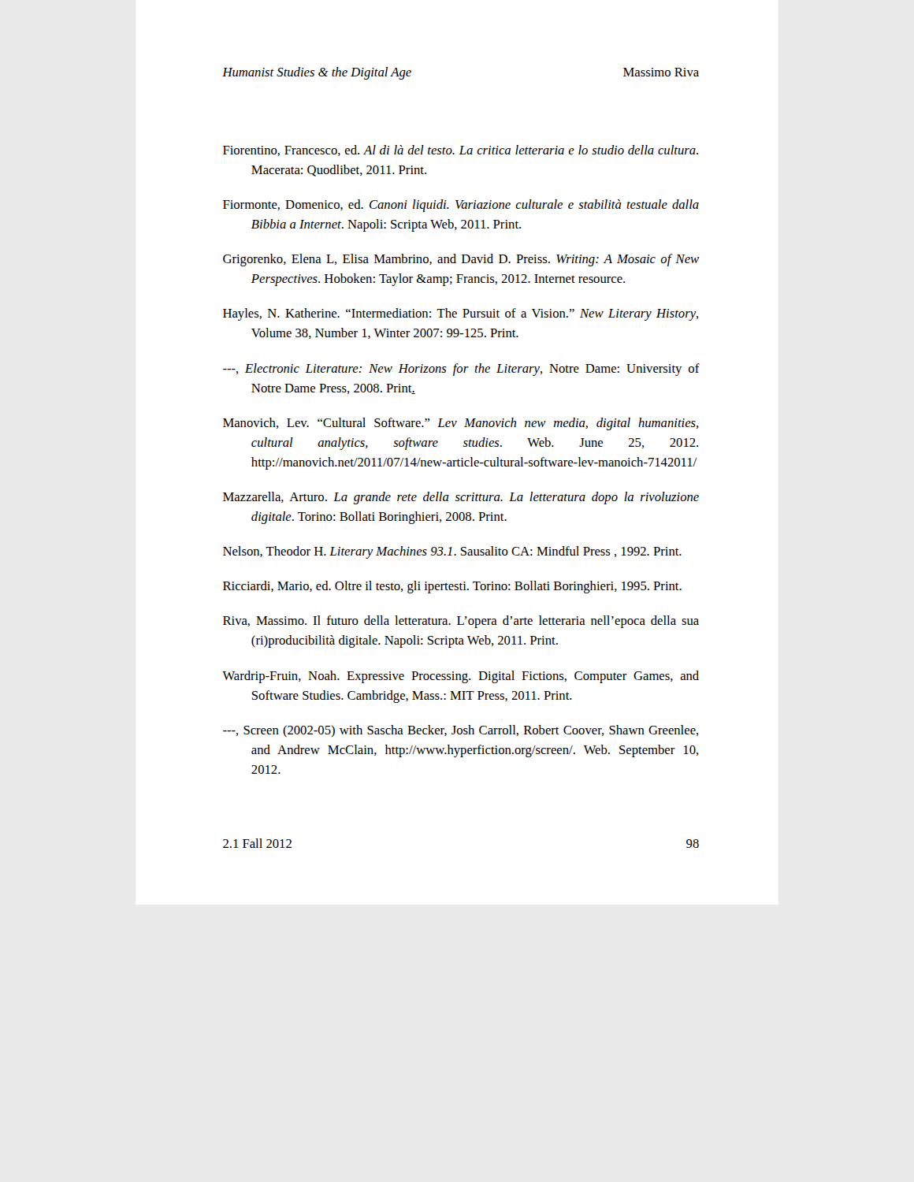Humanist Studies & the Digital Age Massimo Riva
Fiorentino, Francesco, ed. Al di là del testo. La critica letteraria e lo studio della cultura. Macerata: Quodlibet, 2011. Print.
Fiormonte, Domenico, ed. Canoni liquidi. Variazione culturale e stabilità testuale dalla Bibbia a Internet. Napoli: Scripta Web, 2011. Print.
Grigorenko, Elena L, Elisa Mambrino, and David D. Preiss. Writing: A Mosaic of New Perspectives. Hoboken: Taylor &amp; Francis, 2012. Internet resource.
Hayles, N. Katherine. “Intermediation: The Pursuit of a Vision.” New Literary History, Volume 38, Number 1, Winter 2007: 99-125. Print.
---, Electronic Literature: New Horizons for the Literary, Notre Dame: University of Notre Dame Press, 2008. Print.
Manovich, Lev. “Cultural Software.” Lev Manovich new media, digital humanities, cultural analytics, software studies. Web. June 25, 2012. http://manovich.net/2011/07/14/new-article-cultural-software-lev-manoich-7142011/
Mazzarella, Arturo. La grande rete della scrittura. La letteratura dopo la rivoluzione digitale. Torino: Bollati Boringhieri, 2008. Print.
Nelson, Theodor H. Literary Machines 93.1. Sausalito CA: Mindful Press , 1992. Print.
Ricciardi, Mario, ed. Oltre il testo, gli ipertesti. Torino: Bollati Boringhieri, 1995. Print.
Riva, Massimo. Il futuro della letteratura. L’opera d’arte letteraria nell’epoca della sua (ri)producibilità digitale. Napoli: Scripta Web, 2011. Print.
Wardrip-Fruin, Noah. Expressive Processing. Digital Fictions, Computer Games, and Software Studies. Cambridge, Mass.: MIT Press, 2011. Print.
---, Screen (2002-05) with Sascha Becker, Josh Carroll, Robert Coover, Shawn Greenlee, and Andrew McClain, http://www.hyperfiction.org/screen/. Web. September 10, 2012.
2.1 Fall 2012 98